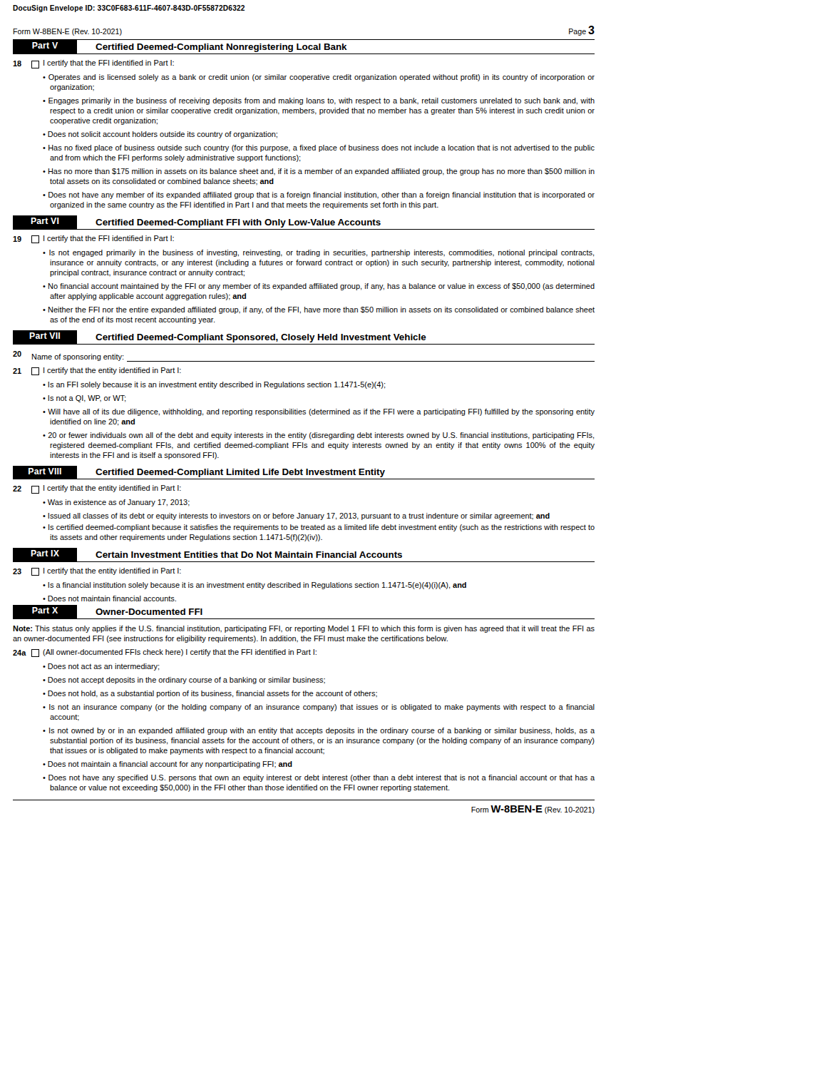DocuSign Envelope ID: 33C0F683-611F-4607-843D-0F55872D6322
Form W-8BEN-E (Rev. 10-2021)
Page 3
Part V
Certified Deemed-Compliant Nonregistering Local Bank
18
I certify that the FFI identified in Part I:
• Operates and is licensed solely as a bank or credit union (or similar cooperative credit organization operated without profit) in its country of incorporation or organization;
• Engages primarily in the business of receiving deposits from and making loans to, with respect to a bank, retail customers unrelated to such bank and, with respect to a credit union or similar cooperative credit organization, members, provided that no member has a greater than 5% interest in such credit union or cooperative credit organization;
• Does not solicit account holders outside its country of organization;
• Has no fixed place of business outside such country (for this purpose, a fixed place of business does not include a location that is not advertised to the public and from which the FFI performs solely administrative support functions);
• Has no more than $175 million in assets on its balance sheet and, if it is a member of an expanded affiliated group, the group has no more than $500 million in total assets on its consolidated or combined balance sheets; and
• Does not have any member of its expanded affiliated group that is a foreign financial institution, other than a foreign financial institution that is incorporated or organized in the same country as the FFI identified in Part I and that meets the requirements set forth in this part.
Part VI
Certified Deemed-Compliant FFI with Only Low-Value Accounts
19
I certify that the FFI identified in Part I:
• Is not engaged primarily in the business of investing, reinvesting, or trading in securities, partnership interests, commodities, notional principal contracts, insurance or annuity contracts, or any interest (including a futures or forward contract or option) in such security, partnership interest, commodity, notional principal contract, insurance contract or annuity contract;
• No financial account maintained by the FFI or any member of its expanded affiliated group, if any, has a balance or value in excess of $50,000 (as determined after applying applicable account aggregation rules); and
• Neither the FFI nor the entire expanded affiliated group, if any, of the FFI, have more than $50 million in assets on its consolidated or combined balance sheet as of the end of its most recent accounting year.
Part VII
Certified Deemed-Compliant Sponsored, Closely Held Investment Vehicle
20
Name of sponsoring entity:
21
I certify that the entity identified in Part I:
• Is an FFI solely because it is an investment entity described in Regulations section 1.1471-5(e)(4);
• Is not a QI, WP, or WT;
• Will have all of its due diligence, withholding, and reporting responsibilities (determined as if the FFI were a participating FFI) fulfilled by the sponsoring entity identified on line 20; and
• 20 or fewer individuals own all of the debt and equity interests in the entity (disregarding debt interests owned by U.S. financial institutions, participating FFIs, registered deemed-compliant FFIs, and certified deemed-compliant FFIs and equity interests owned by an entity if that entity owns 100% of the equity interests in the FFI and is itself a sponsored FFI).
Part VIII
Certified Deemed-Compliant Limited Life Debt Investment Entity
22
I certify that the entity identified in Part I:
• Was in existence as of January 17, 2013;
• Issued all classes of its debt or equity interests to investors on or before January 17, 2013, pursuant to a trust indenture or similar agreement; and
• Is certified deemed-compliant because it satisfies the requirements to be treated as a limited life debt investment entity (such as the restrictions with respect to its assets and other requirements under Regulations section 1.1471-5(f)(2)(iv)).
Part IX
Certain Investment Entities that Do Not Maintain Financial Accounts
23
I certify that the entity identified in Part I:
• Is a financial institution solely because it is an investment entity described in Regulations section 1.1471-5(e)(4)(i)(A), and
• Does not maintain financial accounts.
Part X
Owner-Documented FFI
Note: This status only applies if the U.S. financial institution, participating FFI, or reporting Model 1 FFI to which this form is given has agreed that it will treat the FFI as an owner-documented FFI (see instructions for eligibility requirements). In addition, the FFI must make the certifications below.
24a
(All owner-documented FFIs check here) I certify that the FFI identified in Part I:
• Does not act as an intermediary;
• Does not accept deposits in the ordinary course of a banking or similar business;
• Does not hold, as a substantial portion of its business, financial assets for the account of others;
• Is not an insurance company (or the holding company of an insurance company) that issues or is obligated to make payments with respect to a financial account;
• Is not owned by or in an expanded affiliated group with an entity that accepts deposits in the ordinary course of a banking or similar business, holds, as a substantial portion of its business, financial assets for the account of others, or is an insurance company (or the holding company of an insurance company) that issues or is obligated to make payments with respect to a financial account;
• Does not maintain a financial account for any nonparticipating FFI; and
• Does not have any specified U.S. persons that own an equity interest or debt interest (other than a debt interest that is not a financial account or that has a balance or value not exceeding $50,000) in the FFI other than those identified on the FFI owner reporting statement.
Form W-8BEN-E (Rev. 10-2021)